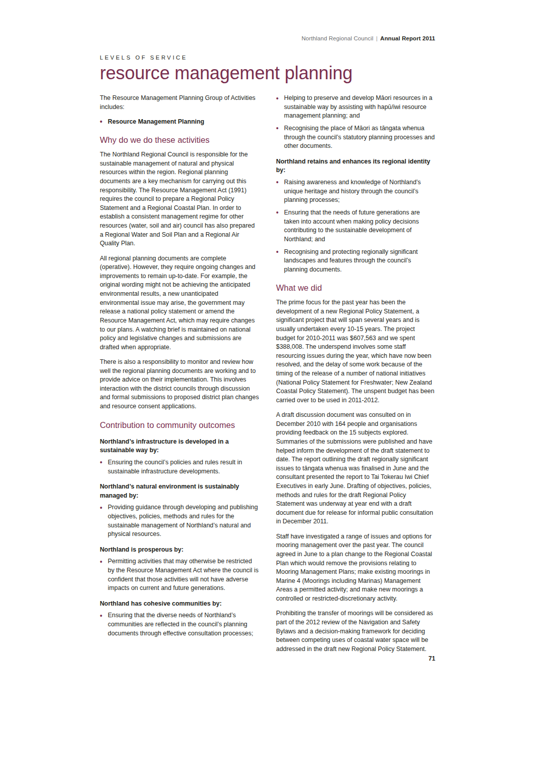Northland Regional Council | Annual Report 2011
Levels of service
resource management planning
The Resource Management Planning Group of Activities includes:
Resource Management Planning
Why do we do these activities
The Northland Regional Council is responsible for the sustainable management of natural and physical resources within the region. Regional planning documents are a key mechanism for carrying out this responsibility. The Resource Management Act (1991) requires the council to prepare a Regional Policy Statement and a Regional Coastal Plan. In order to establish a consistent management regime for other resources (water, soil and air) council has also prepared a Regional Water and Soil Plan and a Regional Air Quality Plan.
All regional planning documents are complete (operative). However, they require ongoing changes and improvements to remain up-to-date. For example, the original wording might not be achieving the anticipated environmental results, a new unanticipated environmental issue may arise, the government may release a national policy statement or amend the Resource Management Act, which may require changes to our plans. A watching brief is maintained on national policy and legislative changes and submissions are drafted when appropriate.
There is also a responsibility to monitor and review how well the regional planning documents are working and to provide advice on their implementation. This involves interaction with the district councils through discussion and formal submissions to proposed district plan changes and resource consent applications.
Contribution to community outcomes
Northland’s infrastructure is developed in a sustainable way by:
Ensuring the council’s policies and rules result in sustainable infrastructure developments.
Northland’s natural environment is sustainably managed by:
Providing guidance through developing and publishing objectives, policies, methods and rules for the sustainable management of Northland’s natural and physical resources.
Northland is prosperous by:
Permitting activities that may otherwise be restricted by the Resource Management Act where the council is confident that those activities will not have adverse impacts on current and future generations.
Northland has cohesive communities by:
Ensuring that the diverse needs of Northland’s communities are reflected in the council’s planning documents through effective consultation processes;
Helping to preserve and develop Māori resources in a sustainable way by assisting with hapū/iwi resource management planning; and
Recognising the place of Māori as tāngata whenua through the council’s statutory planning processes and other documents.
Northland retains and enhances its regional identity by:
Raising awareness and knowledge of Northland’s unique heritage and history through the council’s planning processes;
Ensuring that the needs of future generations are taken into account when making policy decisions contributing to the sustainable development of Northland; and
Recognising and protecting regionally significant landscapes and features through the council’s planning documents.
What we did
The prime focus for the past year has been the development of a new Regional Policy Statement, a significant project that will span several years and is usually undertaken every 10-15 years. The project budget for 2010-2011 was $607,563 and we spent $388,008. The underspend involves some staff resourcing issues during the year, which have now been resolved, and the delay of some work because of the timing of the release of a number of national initiatives (National Policy Statement for Freshwater; New Zealand Coastal Policy Statement). The unspent budget has been carried over to be used in 2011-2012.
A draft discussion document was consulted on in December 2010 with 164 people and organisations providing feedback on the 15 subjects explored. Summaries of the submissions were published and have helped inform the development of the draft statement to date. The report outlining the draft regionally significant issues to tāngata whenua was finalised in June and the consultant presented the report to Tai Tokerau Iwi Chief Executives in early June. Drafting of objectives, policies, methods and rules for the draft Regional Policy Statement was underway at year end with a draft document due for release for informal public consultation in December 2011.
Staff have investigated a range of issues and options for mooring management over the past year. The council agreed in June to a plan change to the Regional Coastal Plan which would remove the provisions relating to Mooring Management Plans; make existing moorings in Marine 4 (Moorings including Marinas) Management Areas a permitted activity; and make new moorings a controlled or restricted-discretionary activity.
Prohibiting the transfer of moorings will be considered as part of the 2012 review of the Navigation and Safety Bylaws and a decision-making framework for deciding between competing uses of coastal water space will be addressed in the draft new Regional Policy Statement.
71